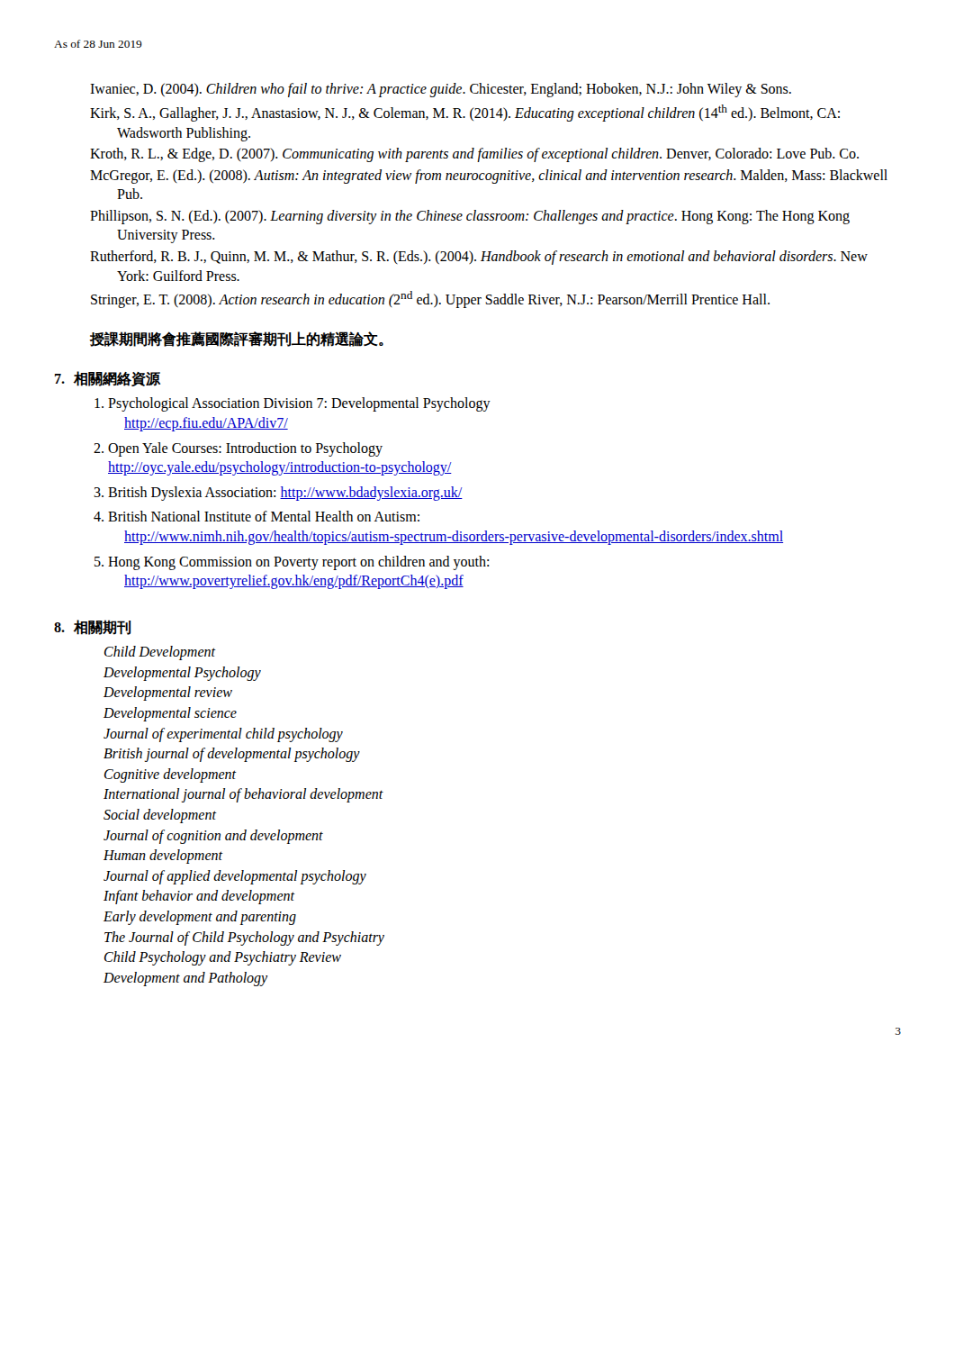As of 28 Jun 2019
Iwaniec, D. (2004). Children who fail to thrive: A practice guide. Chicester, England; Hoboken, N.J.: John Wiley & Sons.
Kirk, S. A., Gallagher, J. J., Anastasiow, N. J., & Coleman, M. R. (2014). Educating exceptional children (14th ed.). Belmont, CA: Wadsworth Publishing.
Kroth, R. L., & Edge, D. (2007). Communicating with parents and families of exceptional children. Denver, Colorado: Love Pub. Co.
McGregor, E. (Ed.). (2008). Autism: An integrated view from neurocognitive, clinical and intervention research. Malden, Mass: Blackwell Pub.
Phillipson, S. N. (Ed.). (2007). Learning diversity in the Chinese classroom: Challenges and practice. Hong Kong: The Hong Kong University Press.
Rutherford, R. B. J., Quinn, M. M., & Mathur, S. R. (Eds.). (2004). Handbook of research in emotional and behavioral disorders. New York: Guilford Press.
Stringer, E. T. (2008). Action research in education (2nd ed.). Upper Saddle River, N.J.: Pearson/Merrill Prentice Hall.
授課期間將會推薦國際評審期刊上的精選論文。
7. 相關網絡資源
Psychological Association Division 7: Developmental Psychology
http://ecp.fiu.edu/APA/div7/
Open Yale Courses: Introduction to Psychology
http://oyc.yale.edu/psychology/introduction-to-psychology/
British Dyslexia Association: http://www.bdadyslexia.org.uk/
British National Institute of Mental Health on Autism:
http://www.nimh.nih.gov/health/topics/autism-spectrum-disorders-pervasive-developmental-disorders/index.shtml
Hong Kong Commission on Poverty report on children and youth:
http://www.povertyrelief.gov.hk/eng/pdf/ReportCh4(e).pdf
8. 相關期刊
Child Development
Developmental Psychology
Developmental review
Developmental science
Journal of experimental child psychology
British journal of developmental psychology
Cognitive development
International journal of behavioral development
Social development
Journal of cognition and development
Human development
Journal of applied developmental psychology
Infant behavior and development
Early development and parenting
The Journal of Child Psychology and Psychiatry
Child Psychology and Psychiatry Review
Development and Pathology
3